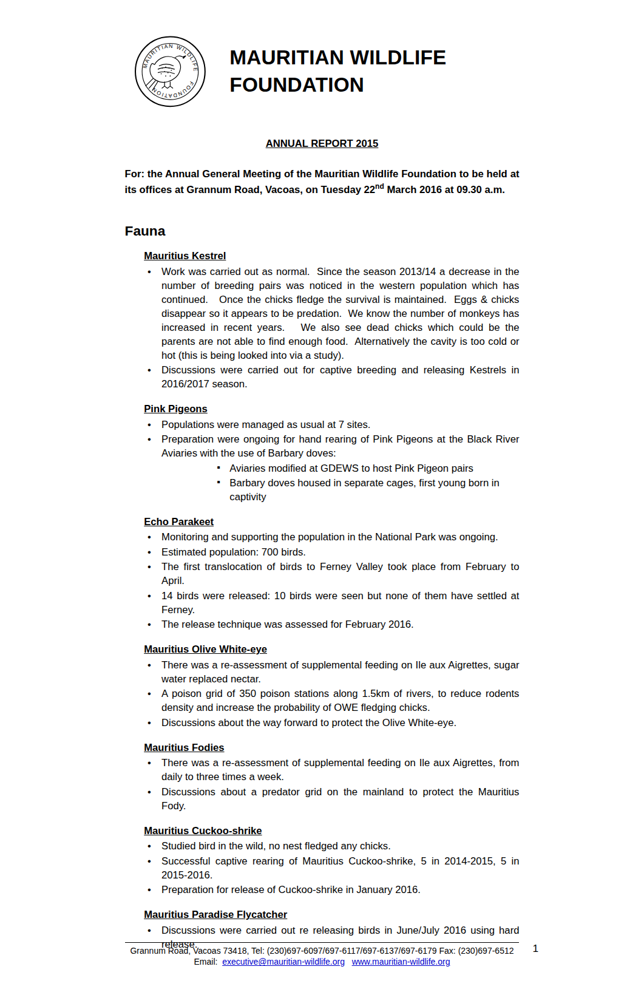MWF circular logo with kestrel MAURITIAN WILDLIFE FOUNDATION
MAURITIAN WILDLIFE FOUNDATION
ANNUAL REPORT 2015
For: the Annual General Meeting of the Mauritian Wildlife Foundation to be held at its offices at Grannum Road, Vacoas, on Tuesday 22nd March 2016 at 09.30 a.m.
Fauna
Mauritius Kestrel
Work was carried out as normal. Since the season 2013/14 a decrease in the number of breeding pairs was noticed in the western population which has continued. Once the chicks fledge the survival is maintained. Eggs & chicks disappear so it appears to be predation. We know the number of monkeys has increased in recent years. We also see dead chicks which could be the parents are not able to find enough food. Alternatively the cavity is too cold or hot (this is being looked into via a study).
Discussions were carried out for captive breeding and releasing Kestrels in 2016/2017 season.
Pink Pigeons
Populations were managed as usual at 7 sites.
Preparation were ongoing for hand rearing of Pink Pigeons at the Black River Aviaries with the use of Barbary doves:
Aviaries modified at GDEWS to host Pink Pigeon pairs
Barbary doves housed in separate cages, first young born in captivity
Echo Parakeet
Monitoring and supporting the population in the National Park was ongoing.
Estimated population: 700 birds.
The first translocation of birds to Ferney Valley took place from February to April.
14 birds were released: 10 birds were seen but none of them have settled at Ferney.
The release technique was assessed for February 2016.
Mauritius Olive White-eye
There was a re-assessment of supplemental feeding on Ile aux Aigrettes, sugar water replaced nectar.
A poison grid of 350 poison stations along 1.5km of rivers, to reduce rodents density and increase the probability of OWE fledging chicks.
Discussions about the way forward to protect the Olive White-eye.
Mauritius Fodies
There was a re-assessment of supplemental feeding on Ile aux Aigrettes, from daily to three times a week.
Discussions about a predator grid on the mainland to protect the Mauritius Fody.
Mauritius Cuckoo-shrike
Studied bird in the wild, no nest fledged any chicks.
Successful captive rearing of Mauritius Cuckoo-shrike, 5 in 2014-2015, 5 in 2015-2016.
Preparation for release of Cuckoo-shrike in January 2016.
Mauritius Paradise Flycatcher
Discussions were carried out re releasing birds in June/July 2016 using hard release.
Grannum Road, Vacoas 73418, Tel: (230)697-6097/697-6117/697-6137/697-6179 Fax: (230)697-6512
Email: executive@mauritian-wildlife.org www.mauritian-wildlife.org
1